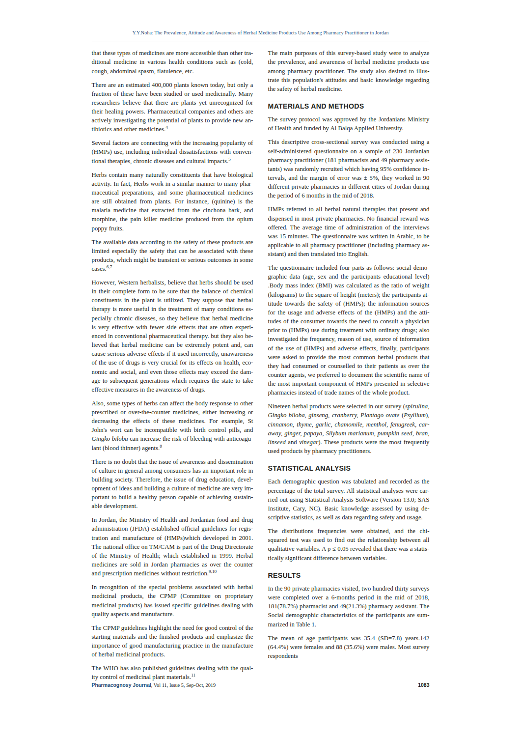Y.Y.Noha: The Prevalence, Attitude and Awareness of Herbal Medicine Products Use Among Pharmacy Practitioner in Jordan
that these types of medicines are more accessible than other traditional medicine in various health conditions such as (cold, cough, abdominal spasm, flatulence, etc.
There are an estimated 400,000 plants known today, but only a fraction of these have been studied or used medicinally. Many researchers believe that there are plants yet unrecognized for their healing powers. Pharmaceutical companies and others are actively investigating the potential of plants to provide new antibiotics and other medicines.4
Several factors are connecting with the increasing popularity of (HMPs) use, including individual dissatisfactions with conventional therapies, chronic diseases and cultural impacts.5
Herbs contain many naturally constituents that have biological activity. In fact, Herbs work in a similar manner to many pharmaceutical preparations, and some pharmaceutical medicines are still obtained from plants. For instance, (quinine) is the malaria medicine that extracted from the cinchona bark, and morphine, the pain killer medicine produced from the opium poppy fruits.
The available data according to the safety of these products are limited especially the safety that can be associated with these products, which might be transient or serious outcomes in some cases.6,7
However, Western herbalists, believe that herbs should be used in their complete form to be sure that the balance of chemical constituents in the plant is utilized. They suppose that herbal therapy is more useful in the treatment of many conditions especially chronic diseases, so they believe that herbal medicine is very effective with fewer side effects that are often experienced in conventional pharmaceutical therapy. but they also believed that herbal medicine can be extremely potent and, can cause serious adverse effects if it used incorrectly, unawareness of the use of drugs is very crucial for its effects on health, economic and social, and even those effects may exceed the damage to subsequent generations which requires the state to take effective measures in the awareness of drugs.
Also, some types of herbs can affect the body response to other prescribed or over-the-counter medicines, either increasing or decreasing the effects of these medicines. For example, St John's wort can be incompatible with birth control pills, and Gingko biloba can increase the risk of bleeding with anticoagulant (blood thinner) agents.8
There is no doubt that the issue of awareness and dissemination of culture in general among consumers has an important role in building society. Therefore, the issue of drug education, development of ideas and building a culture of medicine are very important to build a healthy person capable of achieving sustainable development.
In Jordan, the Ministry of Health and Jordanian food and drug administration (JFDA) established official guidelines for registration and manufacture of (HMPs)which developed in 2001. The national office on TM/CAM is part of the Drug Directorate of the Ministry of Health; which established in 1999. Herbal medicines are sold in Jordan pharmacies as over the counter and prescription medicines without restriction.9,10
In recognition of the special problems associated with herbal medicinal products, the CPMP (Committee on proprietary medicinal products) has issued specific guidelines dealing with quality aspects and manufacture.
The CPMP guidelines highlight the need for good control of the starting materials and the finished products and emphasize the importance of good manufacturing practice in the manufacture of herbal medicinal products.
The WHO has also published guidelines dealing with the quality control of medicinal plant materials.11
The main purposes of this survey-based study were to analyze the prevalence, and awareness of herbal medicine products use among pharmacy practitioner. The study also desired to illustrate this population's attitudes and basic knowledge regarding the safety of herbal medicine.
Materials and Methods
The survey protocol was approved by the Jordanians Ministry of Health and funded by Al Balqa Applied University.
This descriptive cross-sectional survey was conducted using a self-administered questionnaire on a sample of 230 Jordanian pharmacy practitioner (181 pharmacists and 49 pharmacy assistants) was randomly recruited which having 95% confidence intervals, and the margin of error was ± 5%, they worked in 90 different private pharmacies in different cities of Jordan during the period of 6 months in the mid of 2018.
HMPs referred to all herbal natural therapies that present and dispensed in most private pharmacies. No financial reward was offered. The average time of administration of the interviews was 15 minutes. The questionnaire was written in Arabic, to be applicable to all pharmacy practitioner (including pharmacy assistant) and then translated into English.
The questionnaire included four parts as follows: social demographic data (age, sex and the participants educational level) .Body mass index (BMI) was calculated as the ratio of weight (kilograms) to the square of height (meters); the participants attitude towards the safety of (HMPs); the information sources for the usage and adverse effects of the (HMPs) and the attitudes of the consumer towards the need to consult a physician prior to (HMPs) use during treatment with ordinary drugs; also investigated the frequency, reason of use, source of information of the use of (HMPs) and adverse effects, finally, participants were asked to provide the most common herbal products that they had consumed or counselled to their patients as over the counter agents, we preferred to document the scientific name of the most important component of HMPs presented in selective pharmacies instead of trade names of the whole product.
Nineteen herbal products were selected in our survey (spirulina, Gingko biloba, ginseng, cranberry, Plantago ovate (Psyllium), cinnamon, thyme, garlic, chamomile, menthol, fenugreek, caraway, ginger, papaya, Silybum marianum, pumpkin seed, bran, linseed and vinegar). These products were the most frequently used products by pharmacy practitioners.
Statistical Analysis
Each demographic question was tabulated and recorded as the percentage of the total survey. All statistical analyses were carried out using Statistical Analysis Software (Version 13.0; SAS Institute, Cary, NC). Basic knowledge assessed by using descriptive statistics, as well as data regarding safety and usage.
The distributions frequencies were obtained, and the chi-squared test was used to find out the relationship between all qualitative variables. A p ≤ 0.05 revealed that there was a statistically significant difference between variables.
Results
In the 90 private pharmacies visited, two hundred thirty surveys were completed over a 6-months period in the mid of 2018, 181(78.7%) pharmacist and 49(21.3%) pharmacy assistant. The Social demographic characteristics of the participants are summarized in Table 1.
The mean of age participants was 35.4 (SD=7.8) years.142 (64.4%) were females and 88 (35.6%) were males. Most survey respondents
Pharmacognosy Journal, Vol 11, Issue 5, Sep-Oct, 2019
1083